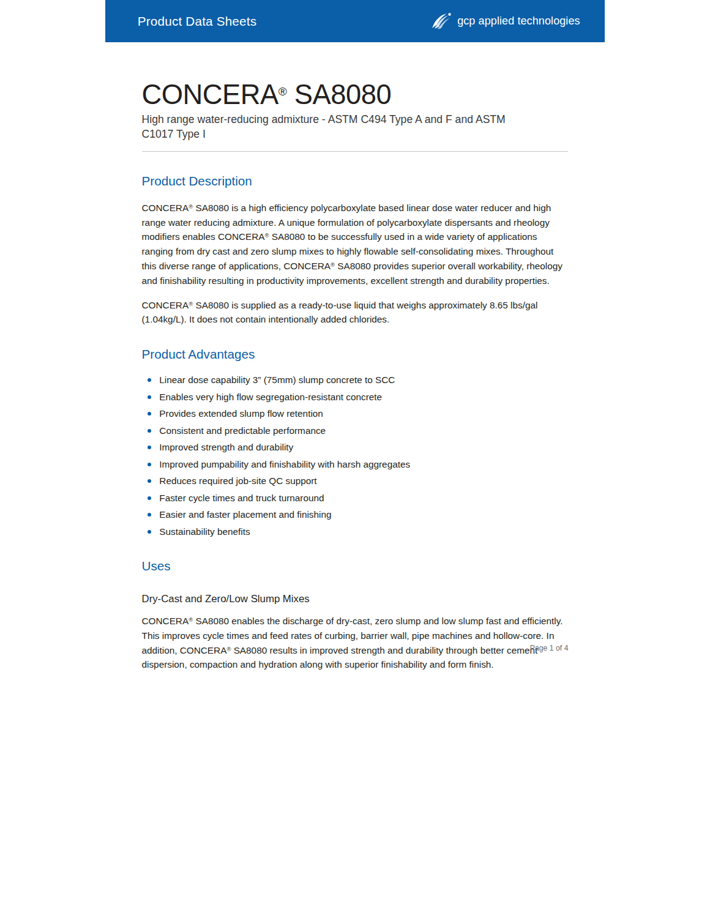Product Data Sheets
gcp applied technologies
CONCERA® SA8080
High range water-reducing admixture - ASTM C494 Type A and F and ASTM C1017 Type I
Product Description
CONCERA® SA8080 is a high efficiency polycarboxylate based linear dose water reducer and high range water reducing admixture. A unique formulation of polycarboxylate dispersants and rheology modifiers enables CONCERA® SA8080 to be successfully used in a wide variety of applications ranging from dry cast and zero slump mixes to highly flowable self-consolidating mixes. Throughout this diverse range of applications, CONCERA® SA8080 provides superior overall workability, rheology and finishability resulting in productivity improvements, excellent strength and durability properties.
CONCERA® SA8080 is supplied as a ready-to-use liquid that weighs approximately 8.65 lbs/gal (1.04kg/L). It does not contain intentionally added chlorides.
Product Advantages
Linear dose capability 3” (75mm) slump concrete to SCC
Enables very high flow segregation-resistant concrete
Provides extended slump flow retention
Consistent and predictable performance
Improved strength and durability
Improved pumpability and finishability with harsh aggregates
Reduces required job-site QC support
Faster cycle times and truck turnaround
Easier and faster placement and finishing
Sustainability benefits
Uses
Dry-Cast and Zero/Low Slump Mixes
CONCERA® SA8080 enables the discharge of dry-cast, zero slump and low slump fast and efficiently. This improves cycle times and feed rates of curbing, barrier wall, pipe machines and hollow-core. In addition, CONCERA® SA8080 results in improved strength and durability through better cement dispersion, compaction and hydration along with superior finishability and form finish.
Page 1 of 4